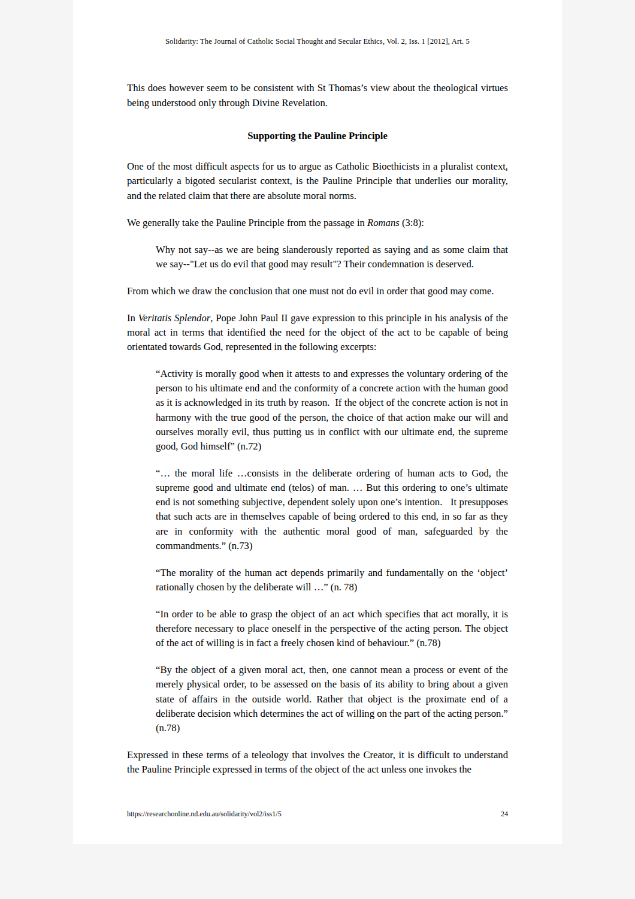Solidarity: The Journal of Catholic Social Thought and Secular Ethics, Vol. 2, Iss. 1 [2012], Art. 5
This does however seem to be consistent with St Thomas’s view about the theological virtues being understood only through Divine Revelation.
Supporting the Pauline Principle
One of the most difficult aspects for us to argue as Catholic Bioethicists in a pluralist context, particularly a bigoted secularist context, is the Pauline Principle that underlies our morality, and the related claim that there are absolute moral norms.
We generally take the Pauline Principle from the passage in Romans (3:8):
Why not say--as we are being slanderously reported as saying and as some claim that we say--"Let us do evil that good may result"? Their condemnation is deserved.
From which we draw the conclusion that one must not do evil in order that good may come.
In Veritatis Splendor, Pope John Paul II gave expression to this principle in his analysis of the moral act in terms that identified the need for the object of the act to be capable of being orientated towards God, represented in the following excerpts:
“Activity is morally good when it attests to and expresses the voluntary ordering of the person to his ultimate end and the conformity of a concrete action with the human good as it is acknowledged in its truth by reason. If the object of the concrete action is not in harmony with the true good of the person, the choice of that action make our will and ourselves morally evil, thus putting us in conflict with our ultimate end, the supreme good, God himself” (n.72)
“… the moral life …consists in the deliberate ordering of human acts to God, the supreme good and ultimate end (telos) of man. … But this ordering to one’s ultimate end is not something subjective, dependent solely upon one’s intention. It presupposes that such acts are in themselves capable of being ordered to this end, in so far as they are in conformity with the authentic moral good of man, safeguarded by the commandments.” (n.73)
“The morality of the human act depends primarily and fundamentally on the ‘object’ rationally chosen by the deliberate will …” (n. 78)
“In order to be able to grasp the object of an act which specifies that act morally, it is therefore necessary to place oneself in the perspective of the acting person. The object of the act of willing is in fact a freely chosen kind of behaviour.” (n.78)
“By the object of a given moral act, then, one cannot mean a process or event of the merely physical order, to be assessed on the basis of its ability to bring about a given state of affairs in the outside world. Rather that object is the proximate end of a deliberate decision which determines the act of willing on the part of the acting person.” (n.78)
Expressed in these terms of a teleology that involves the Creator, it is difficult to understand the Pauline Principle expressed in terms of the object of the act unless one invokes the
https://researchonline.nd.edu.au/solidarity/vol2/iss1/5 24